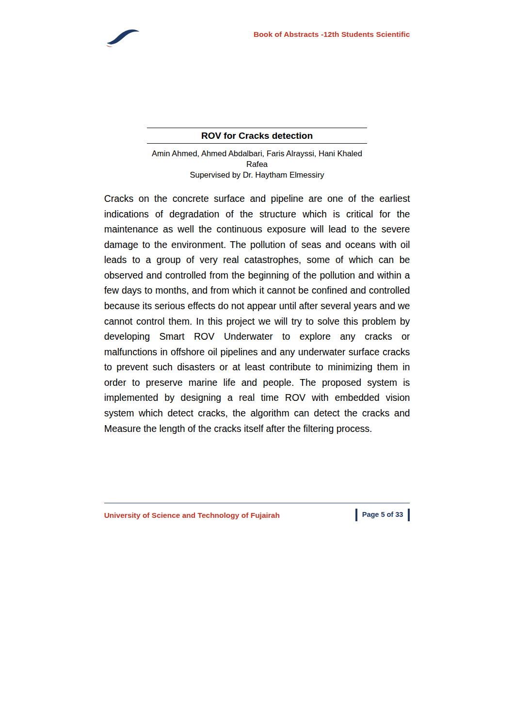Book of Abstracts -12th Students Scientific
ROV for Cracks detection
Amin Ahmed, Ahmed Abdalbari, Faris Alrayssi, Hani Khaled Rafea Supervised by Dr. Haytham Elmessiry
Cracks on the concrete surface and pipeline are one of the earliest indications of degradation of the structure which is critical for the maintenance as well the continuous exposure will lead to the severe damage to the environment. The pollution of seas and oceans with oil leads to a group of very real catastrophes, some of which can be observed and controlled from the beginning of the pollution and within a few days to months, and from which it cannot be confined and controlled because its serious effects do not appear until after several years and we cannot control them. In this project we will try to solve this problem by developing Smart ROV Underwater to explore any cracks or malfunctions in offshore oil pipelines and any underwater surface cracks to prevent such disasters or at least contribute to minimizing them in order to preserve marine life and people. The proposed system is implemented by designing a real time ROV with embedded vision system which detect cracks, the algorithm can detect the cracks and Measure the length of the cracks itself after the filtering process.
University of Science and Technology of Fujairah
Page 5 of 33